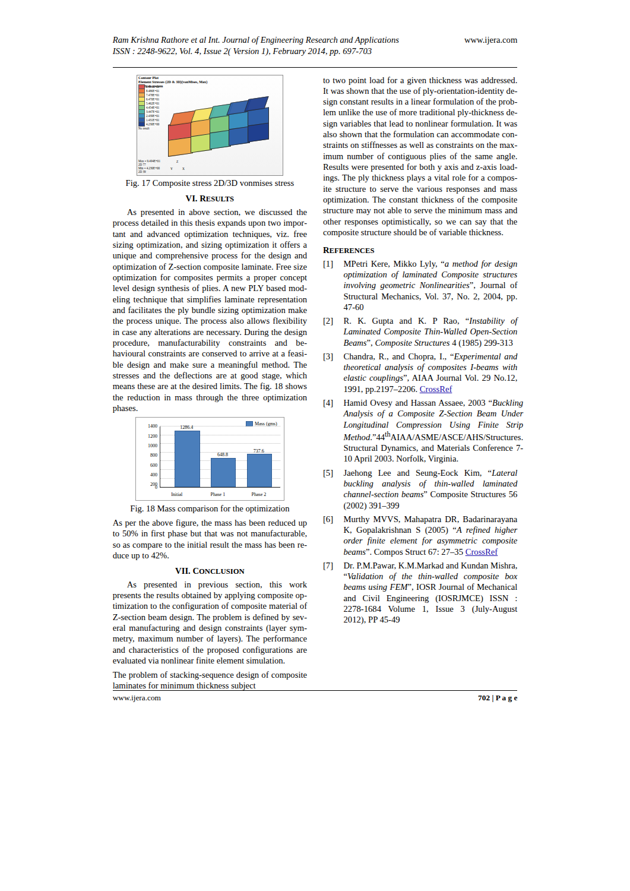Ram Krishna Rathore et al Int. Journal of Engineering Research and Applications www.ijera.com
ISSN : 2248-9622, Vol. 4, Issue 2( Version 1), February 2014, pp. 697-703
Contour Plot
Element Stresses (2D & 3D)(vonMises, Max)
Analysis system
9.494E+01
8.486E+01
7.478E+01
6.470E+01
5.462E+01
4.454E+01
3.447E+01
2.439E+01
1.431E+01
4.230E+00
No result
Max = 9.494E+01
2D 77
Min = 4.230E+00
2D 39
Y Z X
Fig. 17 Composite stress 2D/3D vonmises stress
VI. RESULTS
As presented in above section, we discussed the process detailed in this thesis expands upon two important and advanced optimization techniques, viz. free sizing optimization, and sizing optimization it offers a unique and comprehensive process for the design and optimization of Z-section composite laminate. Free size optimization for composites permits a proper concept level design synthesis of plies. A new PLY based modeling technique that simplifies laminate representation and facilitates the ply bundle sizing optimization make the process unique. The process also allows flexibility in case any alterations are necessary. During the design procedure, manufacturability constraints and behavioural constraints are conserved to arrive at a feasible design and make sure a meaningful method. The stresses and the deflections are at good stage, which means these are at the desired limits. The fig. 18 shows the reduction in mass through the three optimization phases.
Mass (gms)
1286.4
648.8
737.6
1400
1200
1000
800
600
400
200
0
Initial
Phase 1
Phase 2
Fig. 18 Mass comparison for the optimization
As per the above figure, the mass has been reduced up to 50% in first phase but that was not manufacturable, so as compare to the initial result the mass has been reduce up to 42%.
VII. CONCLUSION
As presented in previous section, this work presents the results obtained by applying composite optimization to the configuration of composite material of Z-section beam design. The problem is defined by several manufacturing and design constraints (layer symmetry, maximum number of layers). The performance and characteristics of the proposed configurations are evaluated via nonlinear finite element simulation.
The problem of stacking-sequence design of composite laminates for minimum thickness subject
to two point load for a given thickness was addressed. It was shown that the use of ply-orientation-identity design constant results in a linear formulation of the problem unlike the use of more traditional ply-thickness design variables that lead to nonlinear formulation. It was also shown that the formulation can accommodate constraints on stiffnesses as well as constraints on the maximum number of contiguous plies of the same angle. Results were presented for both y axis and z-axis loadings. The ply thickness plays a vital role for a composite structure to serve the various responses and mass optimization. The constant thickness of the composite structure may not able to serve the minimum mass and other responses optimistically, so we can say that the composite structure should be of variable thickness.
REFERENCES
[1]
MPetri Kere, Mikko Lyly, “a method for design optimization of laminated Composite structures involving geometric Nonlinearities”, Journal of Structural Mechanics, Vol. 37, No. 2, 2004, pp. 47-60
[2]
R. K. Gupta and K. P Rao, “Instability of Laminated Composite Thin-Walled Open-Section Beams”, Composite Structures 4 (1985) 299-313
[3]
Chandra, R., and Chopra, I., “Experimental and theoretical analysis of composites I-beams with elastic couplings”, AIAA Journal Vol. 29 No.12, 1991, pp.2197–2206. CrossRef
[4]
Hamid Ovesy and Hassan Assaee, 2003 “Buckling Analysis of a Composite Z-Section Beam Under Longitudinal Compression Using Finite Strip Method.”44thAIAA/ASME/ASCE/AHS/Structures. Structural Dynamics, and Materials Conference 7-10 April 2003. Norfolk, Virginia.
[5]
Jaehong Lee and Seung-Eock Kim, “Lateral buckling analysis of thin-walled laminated channel-section beams” Composite Structures 56 (2002) 391–399
[6]
Murthy MVVS, Mahapatra DR, Badarinarayana K, Gopalakrishnan S (2005) “A refined higher order finite element for asymmetric composite beams”. Compos Struct 67: 27–35 CrossRef
[7]
Dr. P.M.Pawar, K.M.Markad and Kundan Mishra, “Validation of the thin-walled composite box beams using FEM”, IOSR Journal of Mechanical and Civil Engineering (IOSRJMCE) ISSN : 2278-1684 Volume 1, Issue 3 (July-August 2012), PP 45-49
www.ijera.com 702 | P a g e